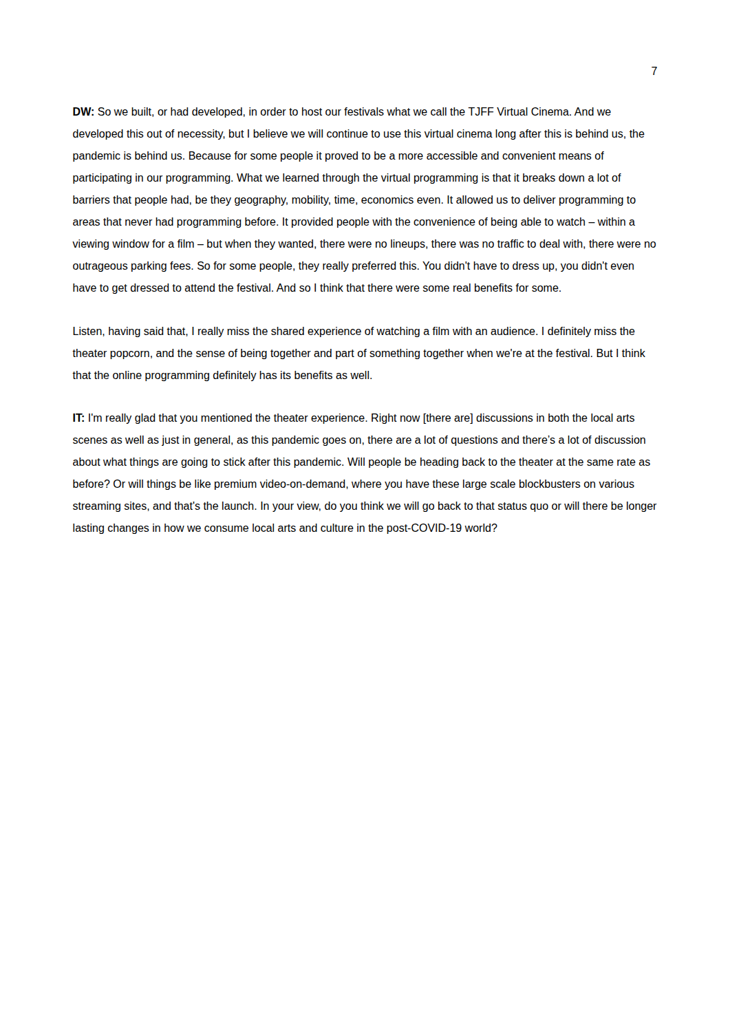7
DW: So we built, or had developed, in order to host our festivals what we call the TJFF Virtual Cinema. And we developed this out of necessity, but I believe we will continue to use this virtual cinema long after this is behind us, the pandemic is behind us. Because for some people it proved to be a more accessible and convenient means of participating in our programming. What we learned through the virtual programming is that it breaks down a lot of barriers that people had, be they geography, mobility, time, economics even. It allowed us to deliver programming to areas that never had programming before. It provided people with the convenience of being able to watch – within a viewing window for a film – but when they wanted, there were no lineups, there was no traffic to deal with, there were no outrageous parking fees. So for some people, they really preferred this. You didn't have to dress up, you didn't even have to get dressed to attend the festival. And so I think that there were some real benefits for some.
Listen, having said that, I really miss the shared experience of watching a film with an audience. I definitely miss the theater popcorn, and the sense of being together and part of something together when we're at the festival. But I think that the online programming definitely has its benefits as well.
IT: I'm really glad that you mentioned the theater experience. Right now [there are] discussions in both the local arts scenes as well as just in general, as this pandemic goes on, there are a lot of questions and there’s a lot of discussion about what things are going to stick after this pandemic. Will people be heading back to the theater at the same rate as before? Or will things be like premium video-on-demand, where you have these large scale blockbusters on various streaming sites, and that's the launch. In your view, do you think we will go back to that status quo or will there be longer lasting changes in how we consume local arts and culture in the post-COVID-19 world?